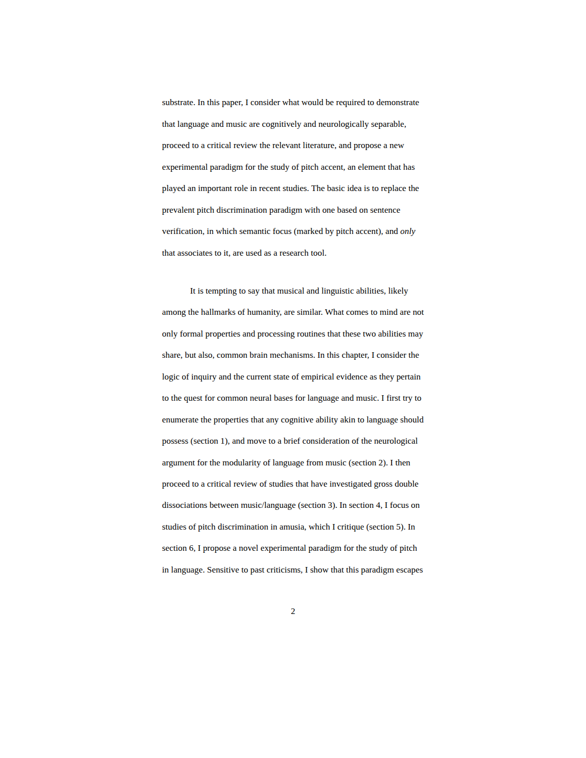substrate. In this paper, I consider what would be required to demonstrate that language and music are cognitively and neurologically separable, proceed to a critical review the relevant literature, and propose a new experimental paradigm for the study of pitch accent, an element that has played an important role in recent studies. The basic idea is to replace the prevalent pitch discrimination paradigm with one based on sentence verification, in which semantic focus (marked by pitch accent), and only that associates to it, are used as a research tool.
It is tempting to say that musical and linguistic abilities, likely among the hallmarks of humanity, are similar. What comes to mind are not only formal properties and processing routines that these two abilities may share, but also, common brain mechanisms. In this chapter, I consider the logic of inquiry and the current state of empirical evidence as they pertain to the quest for common neural bases for language and music. I first try to enumerate the properties that any cognitive ability akin to language should possess (section 1), and move to a brief consideration of the neurological argument for the modularity of language from music (section 2). I then proceed to a critical review of studies that have investigated gross double dissociations between music/language (section 3). In section 4, I focus on studies of pitch discrimination in amusia, which I critique (section 5). In section 6, I propose a novel experimental paradigm for the study of pitch in language. Sensitive to past criticisms, I show that this paradigm escapes
2